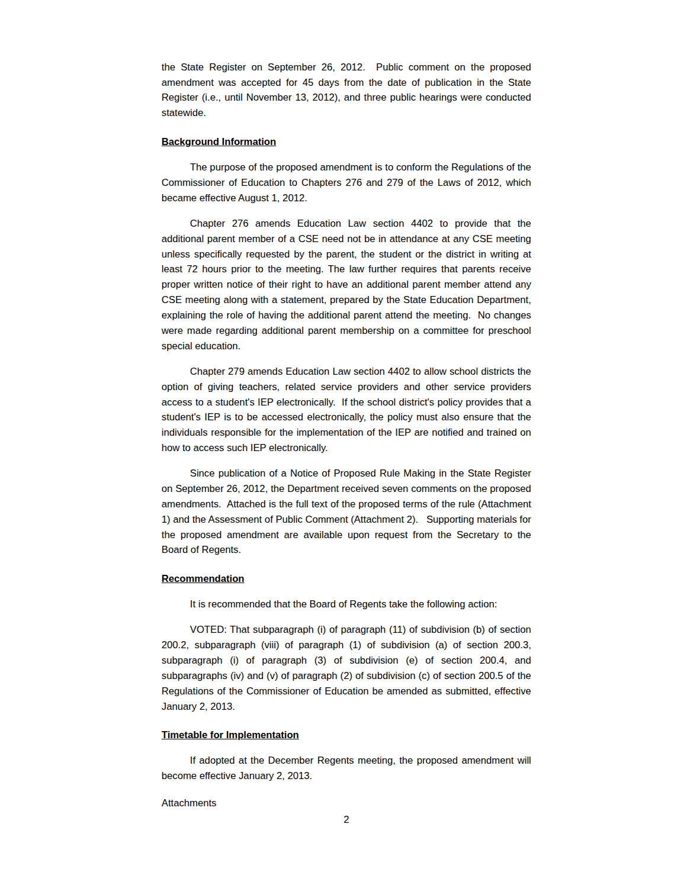the State Register on September 26, 2012. Public comment on the proposed amendment was accepted for 45 days from the date of publication in the State Register (i.e., until November 13, 2012), and three public hearings were conducted statewide.
Background Information
The purpose of the proposed amendment is to conform the Regulations of the Commissioner of Education to Chapters 276 and 279 of the Laws of 2012, which became effective August 1, 2012.
Chapter 276 amends Education Law section 4402 to provide that the additional parent member of a CSE need not be in attendance at any CSE meeting unless specifically requested by the parent, the student or the district in writing at least 72 hours prior to the meeting. The law further requires that parents receive proper written notice of their right to have an additional parent member attend any CSE meeting along with a statement, prepared by the State Education Department, explaining the role of having the additional parent attend the meeting. No changes were made regarding additional parent membership on a committee for preschool special education.
Chapter 279 amends Education Law section 4402 to allow school districts the option of giving teachers, related service providers and other service providers access to a student's IEP electronically. If the school district's policy provides that a student's IEP is to be accessed electronically, the policy must also ensure that the individuals responsible for the implementation of the IEP are notified and trained on how to access such IEP electronically.
Since publication of a Notice of Proposed Rule Making in the State Register on September 26, 2012, the Department received seven comments on the proposed amendments. Attached is the full text of the proposed terms of the rule (Attachment 1) and the Assessment of Public Comment (Attachment 2). Supporting materials for the proposed amendment are available upon request from the Secretary to the Board of Regents.
Recommendation
It is recommended that the Board of Regents take the following action:
VOTED: That subparagraph (i) of paragraph (11) of subdivision (b) of section 200.2, subparagraph (viii) of paragraph (1) of subdivision (a) of section 200.3, subparagraph (i) of paragraph (3) of subdivision (e) of section 200.4, and subparagraphs (iv) and (v) of paragraph (2) of subdivision (c) of section 200.5 of the Regulations of the Commissioner of Education be amended as submitted, effective January 2, 2013.
Timetable for Implementation
If adopted at the December Regents meeting, the proposed amendment will become effective January 2, 2013.
Attachments
2